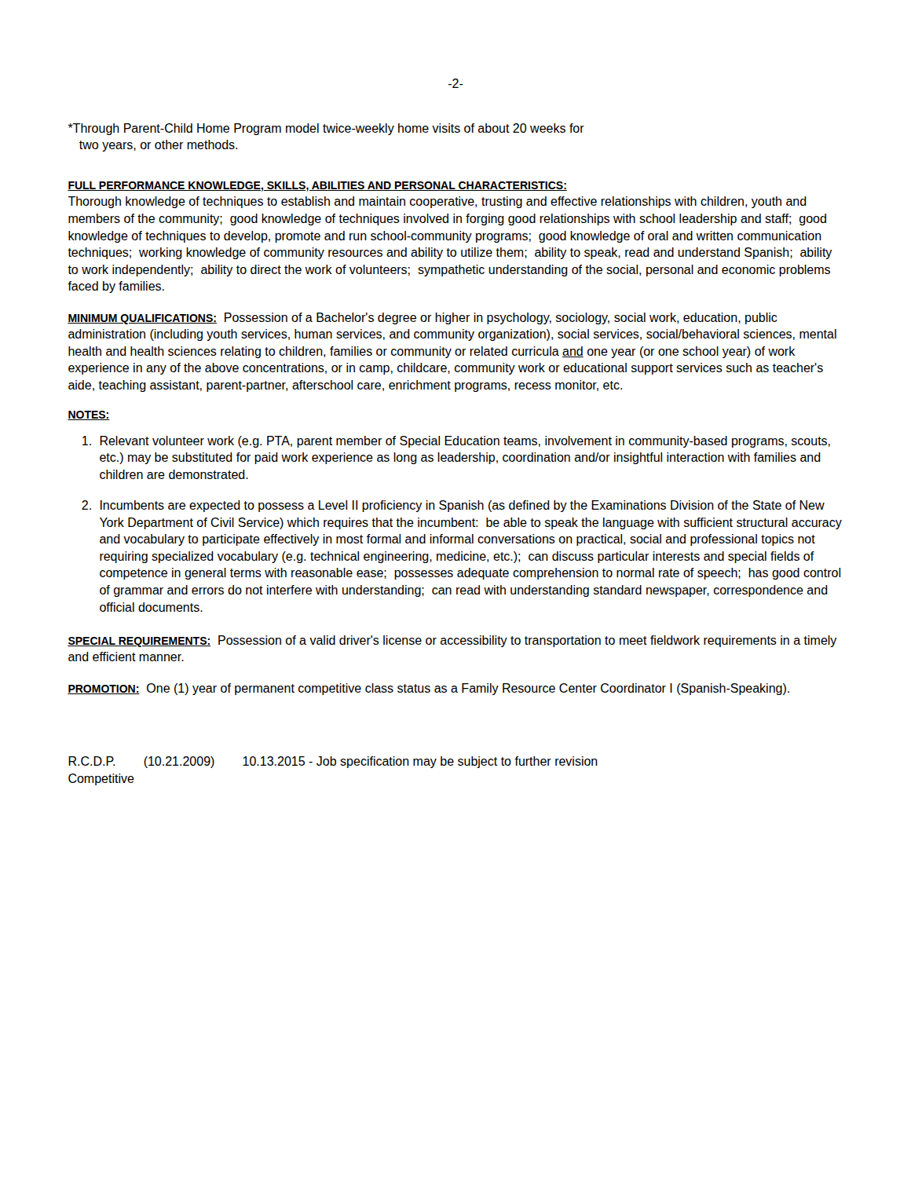-2-
*Through Parent-Child Home Program model twice-weekly home visits of about 20 weeks fortwo years, or other methods.
FULL PERFORMANCE KNOWLEDGE, SKILLS, ABILITIES AND PERSONAL CHARACTERISTICS:
Thorough knowledge of techniques to establish and maintain cooperative, trusting and effective relationships with children, youth and members of the community; good knowledge of techniques involved in forging good relationships with school leadership and staff; good knowledge of techniques to develop, promote and run school-community programs; good knowledge of oral and written communication techniques; working knowledge of community resources and ability to utilize them; ability to speak, read and understand Spanish; ability to work independently; ability to direct the work of volunteers; sympathetic understanding of the social, personal and economic problems faced by families.
MINIMUM QUALIFICATIONS: Possession of a Bachelor's degree or higher in psychology, sociology, social work, education, public administration (including youth services, human services, and community organization), social services, social/behavioral sciences, mental health and health sciences relating to children, families or community or related curricula and one year (or one school year) of work experience in any of the above concentrations, or in camp, childcare, community work or educational support services such as teacher's aide, teaching assistant, parent-partner, afterschool care, enrichment programs, recess monitor, etc.
NOTES:
Relevant volunteer work (e.g. PTA, parent member of Special Education teams, involvement in community-based programs, scouts, etc.) may be substituted for paid work experience as long as leadership, coordination and/or insightful interaction with families and children are demonstrated.
Incumbents are expected to possess a Level II proficiency in Spanish (as defined by the Examinations Division of the State of New York Department of Civil Service) which requires that the incumbent: be able to speak the language with sufficient structural accuracy and vocabulary to participate effectively in most formal and informal conversations on practical, social and professional topics not requiring specialized vocabulary (e.g. technical engineering, medicine, etc.); can discuss particular interests and special fields of competence in general terms with reasonable ease; possesses adequate comprehension to normal rate of speech; has good control of grammar and errors do not interfere with understanding; can read with understanding standard newspaper, correspondence and official documents.
SPECIAL REQUIREMENTS: Possession of a valid driver's license or accessibility to transportation to meet fieldwork requirements in a timely and efficient manner.
PROMOTION: One (1) year of permanent competitive class status as a Family Resource Center Coordinator I (Spanish-Speaking).
R.C.D.P. (10.21.2009) 10.13.2015 - Job specification may be subject to further revision Competitive